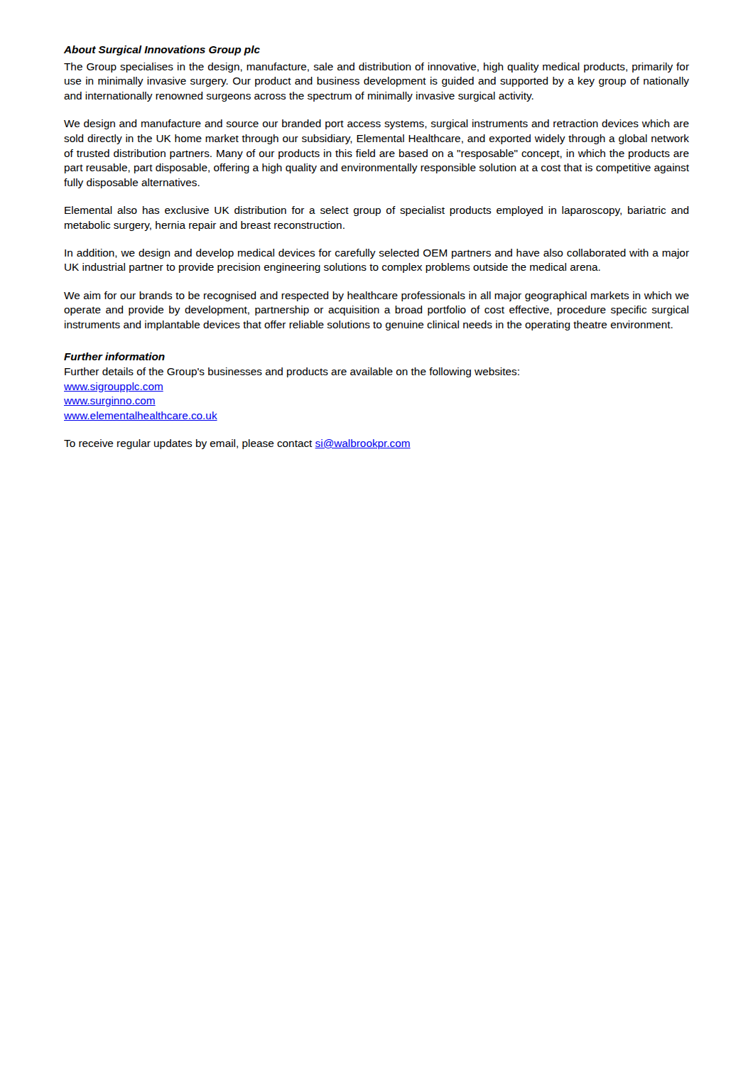About Surgical Innovations Group plc
The Group specialises in the design, manufacture, sale and distribution of innovative, high quality medical products, primarily for use in minimally invasive surgery. Our product and business development is guided and supported by a key group of nationally and internationally renowned surgeons across the spectrum of minimally invasive surgical activity.
We design and manufacture and source our branded port access systems, surgical instruments and retraction devices which are sold directly in the UK home market through our subsidiary, Elemental Healthcare, and exported widely through a global network of trusted distribution partners. Many of our products in this field are based on a "resposable" concept, in which the products are part reusable, part disposable, offering a high quality and environmentally responsible solution at a cost that is competitive against fully disposable alternatives.
Elemental also has exclusive UK distribution for a select group of specialist products employed in laparoscopy, bariatric and metabolic surgery, hernia repair and breast reconstruction.
In addition, we design and develop medical devices for carefully selected OEM partners and have also collaborated with a major UK industrial partner to provide precision engineering solutions to complex problems outside the medical arena.
We aim for our brands to be recognised and respected by healthcare professionals in all major geographical markets in which we operate and provide by development, partnership or acquisition a broad portfolio of cost effective, procedure specific surgical instruments and implantable devices that offer reliable solutions to genuine clinical needs in the operating theatre environment.
Further information
Further details of the Group's businesses and products are available on the following websites:
www.sigroupplc.com
www.surginno.com
www.elementalhealthcare.co.uk
To receive regular updates by email, please contact si@walbrookpr.com